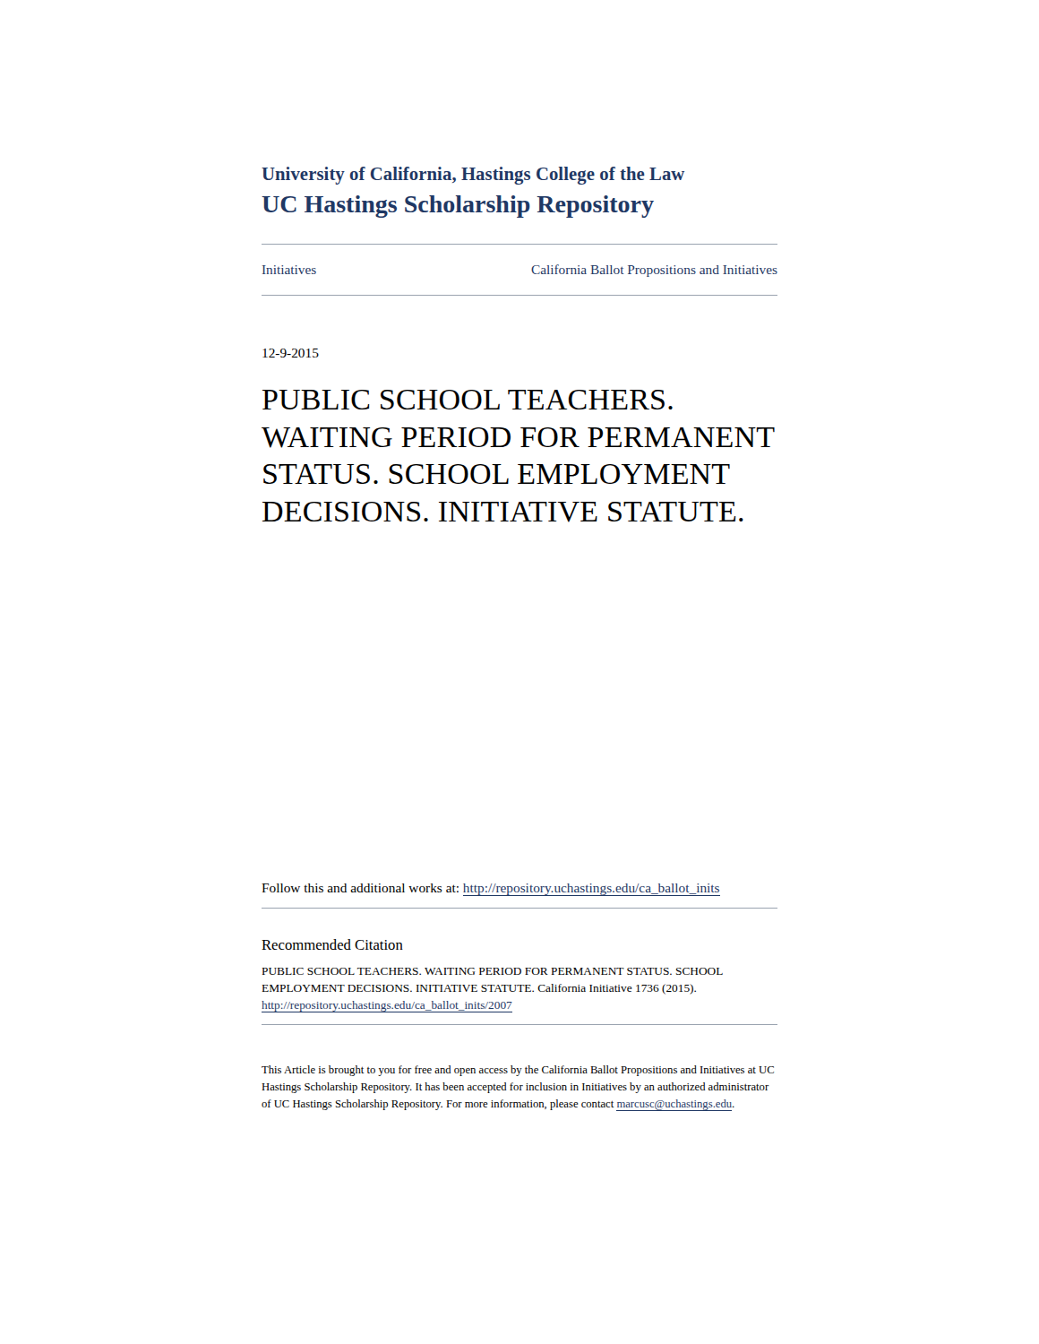University of California, Hastings College of the Law
UC Hastings Scholarship Repository
Initiatives
California Ballot Propositions and Initiatives
12-9-2015
PUBLIC SCHOOL TEACHERS. WAITING PERIOD FOR PERMANENT STATUS. SCHOOL EMPLOYMENT DECISIONS. INITIATIVE STATUTE.
Follow this and additional works at: http://repository.uchastings.edu/ca_ballot_inits
Recommended Citation
PUBLIC SCHOOL TEACHERS. WAITING PERIOD FOR PERMANENT STATUS. SCHOOL EMPLOYMENT DECISIONS. INITIATIVE STATUTE. California Initiative 1736 (2015).
http://repository.uchastings.edu/ca_ballot_inits/2007
This Article is brought to you for free and open access by the California Ballot Propositions and Initiatives at UC Hastings Scholarship Repository. It has been accepted for inclusion in Initiatives by an authorized administrator of UC Hastings Scholarship Repository. For more information, please contact marcusc@uchastings.edu.